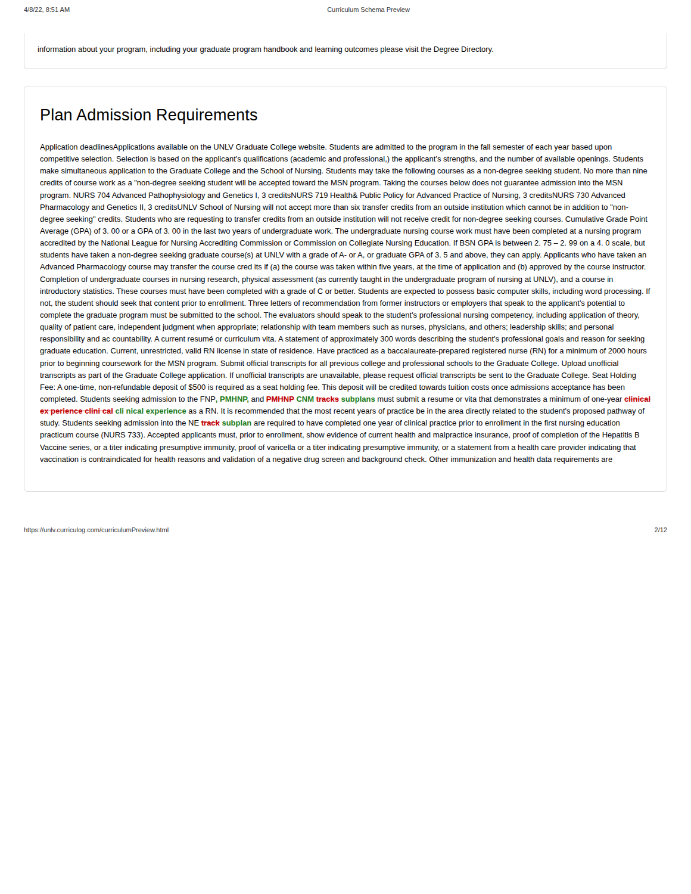4/8/22, 8:51 AM
Curriculum Schema Preview
information about your program, including your graduate program handbook and learning outcomes please visit the Degree Directory.
Plan Admission Requirements
Application deadlinesApplications available on the UNLV Graduate College website. Students are admitted to the program in the fall semester of each year based upon competitive selection. Selection is based on the applicant's qualifications (academic and professional,) the applicant's strengths, and the number of available openings. Students make simultaneous application to the Graduate College and the School of Nursing. Students may take the following courses as a non-degree seeking student. No more than nine credits of course work as a "non-degree seeking student will be accepted toward the MSN program. Taking the courses below does not guarantee admission into the MSN program. NURS 704 Advanced Pathophysiology and Genetics I, 3 creditsNURS 719 Health& Public Policy for Advanced Practice of Nursing, 3 creditsNURS 730 Advanced Pharmacology and Genetics II, 3 creditsUNLV School of Nursing will not accept more than six transfer credits from an outside institution which cannot be in addition to "non-degree seeking" credits. Students who are requesting to transfer credits from an outside institution will not receive credit for non-degree seeking courses. Cumulative Grade Point Average (GPA) of 3. 00 or a GPA of 3. 00 in the last two years of undergraduate work. The undergraduate nursing course work must have been completed at a nursing program accredited by the National League for Nursing Accrediting Commission or Commission on Collegiate Nursing Education. If BSN GPA is between 2. 75 – 2. 99 on a 4. 0 scale, but students have taken a non-degree seeking graduate course(s) at UNLV with a grade of A- or A, or graduate GPA of 3. 5 and above, they can apply. Applicants who have taken an Advanced Pharmacology course may transfer the course cred its if (a) the course was taken within five years, at the time of application and (b) approved by the course instructor. Completion of undergraduate courses in nursing research, physical assessment (as currently taught in the undergraduate program of nursing at UNLV), and a course in introductory statistics. These courses must have been completed with a grade of C or better. Students are expected to possess basic computer skills, including word processing. If not, the student should seek that content prior to enrollment. Three letters of recommendation from former instructors or employers that speak to the applicant's potential to complete the graduate program must be submitted to the school. The evaluators should speak to the student's professional nursing competency, including application of theory, quality of patient care, independent judgment when appropriate; relationship with team members such as nurses, physicians, and others; leadership skills; and personal responsibility and ac countability. A current resumé or curriculum vita. A statement of approximately 300 words describing the student's professional goals and reason for seeking graduate education. Current, unrestricted, valid RN license in state of residence. Have practiced as a baccalaureate-prepared registered nurse (RN) for a minimum of 2000 hours prior to beginning coursework for the MSN program. Submit official transcripts for all previous college and professional schools to the Graduate College. Upload unofficial transcripts as part of the Graduate College application. If unofficial transcripts are unavailable, please request official transcripts be sent to the Graduate College. Seat Holding Fee: A one-time, non-refundable deposit of $500 is required as a seat holding fee. This deposit will be credited towards tuition costs once admissions acceptance has been completed. Students seeking admission to the FNP, PMHNP, and PMHNP CNM tracks subplans must submit a resume or vita that demonstrates a minimum of one-year clinical ex perience clini cal cli nical experience as a RN. It is recommended that the most recent years of practice be in the area directly related to the student's proposed pathway of study. Students seeking admission into the NE track subplan are required to have completed one year of clinical practice prior to enrollment in the first nursing education practicum course (NURS 733). Accepted applicants must, prior to enrollment, show evidence of current health and malpractice insurance, proof of completion of the Hepatitis B Vaccine series, or a titer indicating presumptive immunity, proof of varicella or a titer indicating presumptive immunity, or a statement from a health care provider indicating that vaccination is contraindicated for health reasons and validation of a negative drug screen and background check. Other immunization and health data requirements are
https://unlv.curriculog.com/curriculumPreview.html
2/12